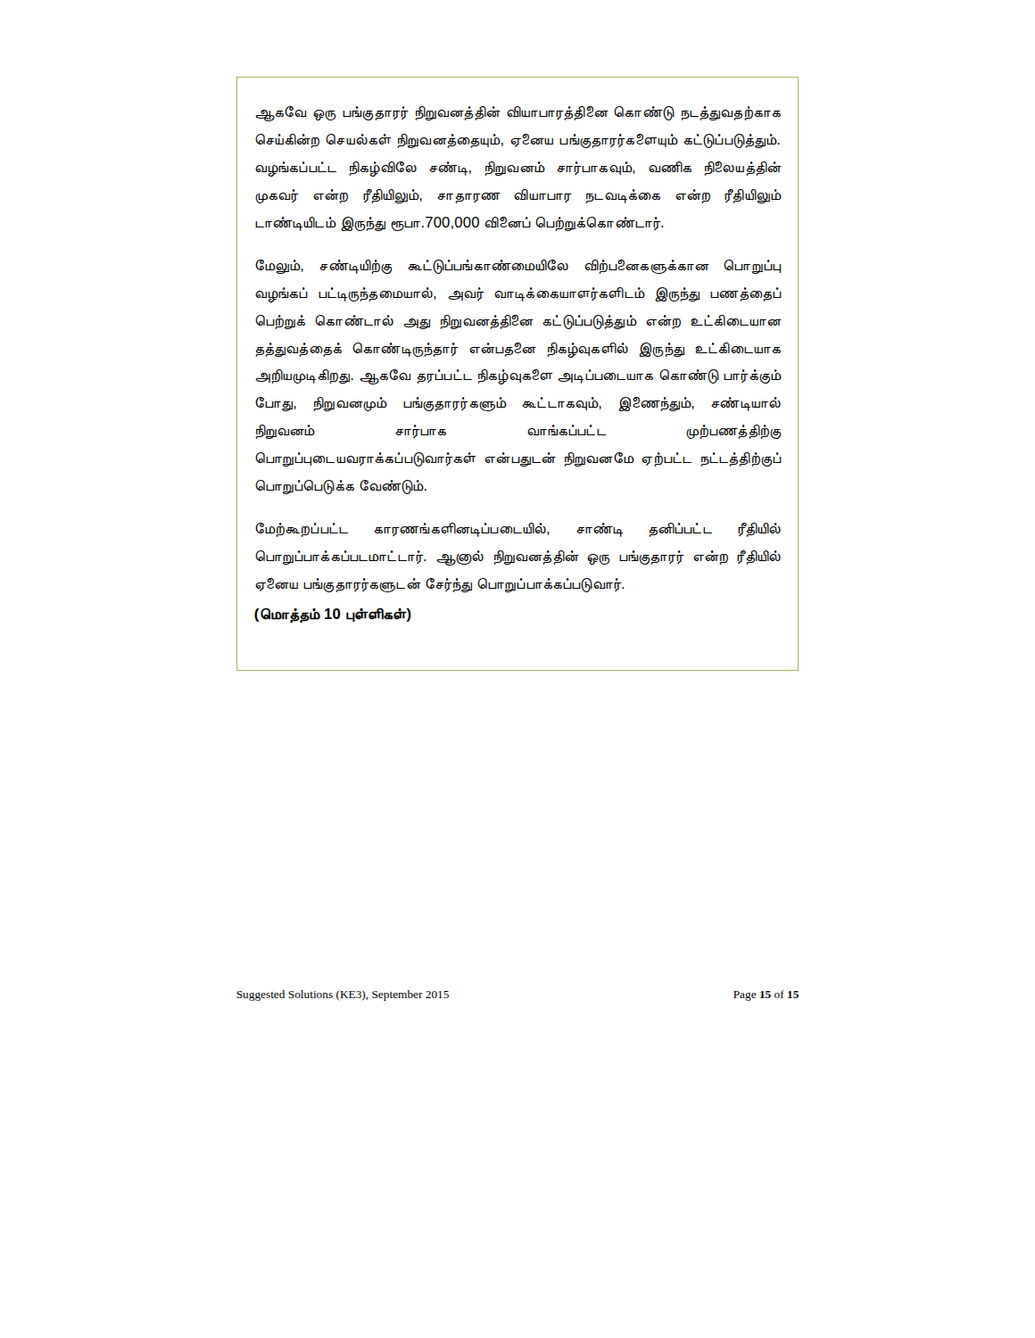ஆகவே ஒரு பங்குதாரர் நிறுவனத்தின் வியாபாரத்தினை கொண்டு நடத்துவதற்காக செய்கின்ற செயல்கள் நிறுவனத்தையும், ஏனைய பங்குதாரர்களையும் கட்டுப்படுத்தும். வழங்கப்பட்ட நிகழ்விலே சண்டி, நிறுவனம் சார்பாகவும், வணிக நிலையத்தின் முகவர் என்ற ரீதியிலும், சாதாரண வியாபார நடவடிக்கை என்ற ரீதியிலும் டாண்டியிடம் இருந்து ரூபா.700,000 வினைப் பெற்றுக்கொண்டார்.
மேலும், சண்டியிற்கு கூட்டுப்பங்காண்மையிலே விற்பனைகளுக்கான பொறுப்பு வழங்கப் பட்டிருந்தமையால், அவர் வாடிக்கையாளர்களிடம் இருந்து பணத்தைப் பெற்றுக் கொண்டால் அது நிறுவனத்தினை கட்டுப்படுத்தும் என்ற உட்கிடையான தத்துவத்தைக் கொண்டிருந்தார் என்பதனை நிகழ்வுகளில் இருந்து உட்கிடையாக அறியமுடிகிறது. ஆகவே தரப்பட்ட நிகழ்வுகளை அடிப்படையாக கொண்டு பார்க்கும் போது, நிறுவனமும் பங்குதாரர்களும் கூட்டாகவும், இணைந்தும், சண்டியால் நிறுவனம் சார்பாக வாங்கப்பட்ட முற்பணத்திற்கு பொறுப்புடையவராக்கப்படுவார்கள் என்பதுடன் நிறுவனமே ஏற்பட்ட நட்டத்திற்குப் பொறுப்பெடுக்க வேண்டும்.
மேற்கூறப்பட்ட காரணங்களினடிப்படையில், சாண்டி தனிப்பட்ட ரீதியில் பொறுப்பாக்கப்படமாட்டார். ஆனால் நிறுவனத்தின் ஒரு பங்குதாரர் என்ற ரீதியில் ஏனைய பங்குதாரர்களுடன் சேர்ந்து பொறுப்பாக்கப்படுவார்.
(மொத்தம் 10 புள்ளிகள்)
Suggested Solutions (KE3), September 2015
Page 15 of 15